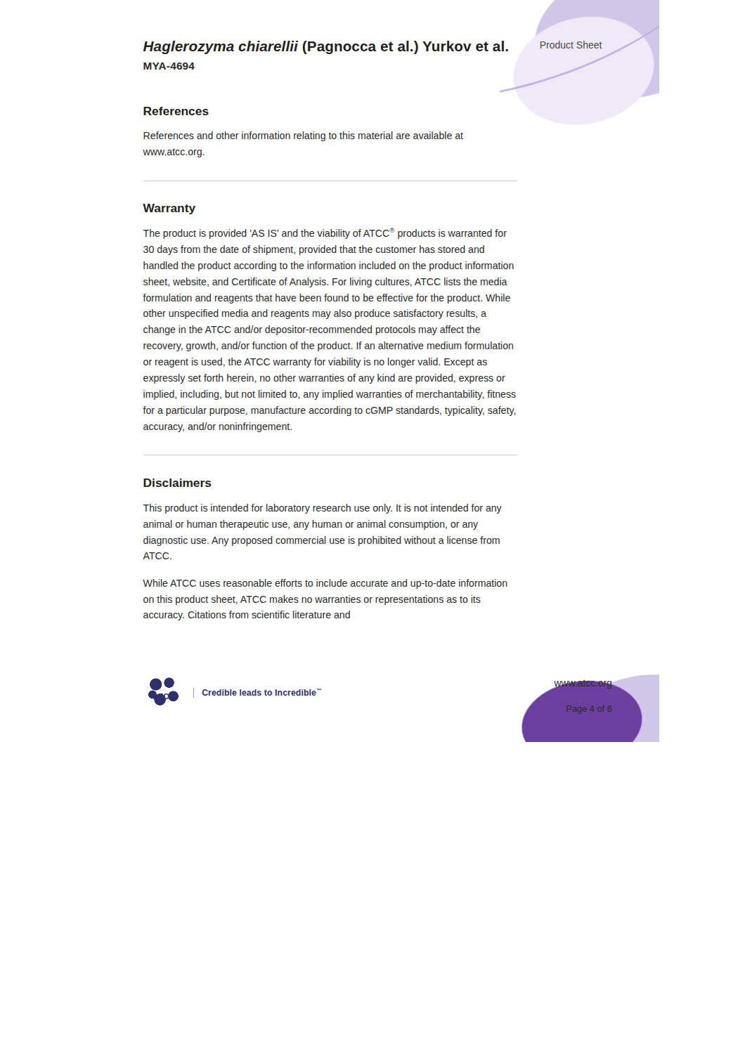Haglerozyma chiarellii (Pagnocca et al.) Yurkov et al.
MYA-4694
Product Sheet
References
References and other information relating to this material are available at www.atcc.org.
Warranty
The product is provided 'AS IS' and the viability of ATCC® products is warranted for 30 days from the date of shipment, provided that the customer has stored and handled the product according to the information included on the product information sheet, website, and Certificate of Analysis. For living cultures, ATCC lists the media formulation and reagents that have been found to be effective for the product. While other unspecified media and reagents may also produce satisfactory results, a change in the ATCC and/or depositor-recommended protocols may affect the recovery, growth, and/or function of the product. If an alternative medium formulation or reagent is used, the ATCC warranty for viability is no longer valid. Except as expressly set forth herein, no other warranties of any kind are provided, express or implied, including, but not limited to, any implied warranties of merchantability, fitness for a particular purpose, manufacture according to cGMP standards, typicality, safety, accuracy, and/or noninfringement.
Disclaimers
This product is intended for laboratory research use only. It is not intended for any animal or human therapeutic use, any human or animal consumption, or any diagnostic use. Any proposed commercial use is prohibited without a license from ATCC.
While ATCC uses reasonable efforts to include accurate and up-to-date information on this product sheet, ATCC makes no warranties or representations as to its accuracy. Citations from scientific literature and
ATCC
Credible leads to Incredible™
www.atcc.org
Page 4 of 6